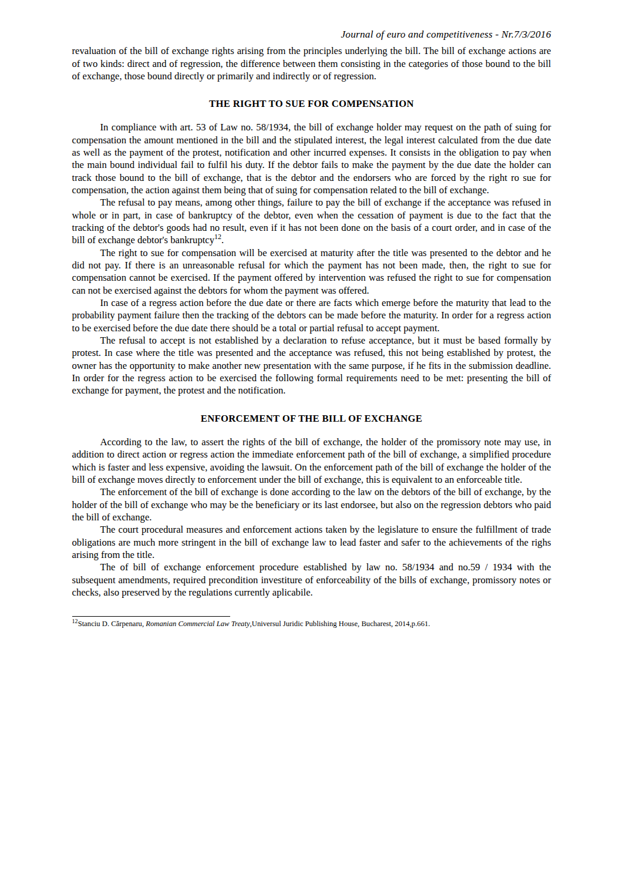Journal of euro and competitiveness - Nr.7/3/2016
revaluation of the bill of exchange rights arising from the principles underlying the bill. The bill of exchange actions are of two kinds: direct and of regression, the difference between them consisting in the categories of those bound to the bill of exchange, those bound directly or primarily and indirectly or of regression.
THE RIGHT TO SUE FOR COMPENSATION
In compliance with art. 53 of Law no. 58/1934, the bill of exchange holder may request on the path of suing for compensation the amount mentioned in the bill and the stipulated interest, the legal interest calculated from the due date as well as the payment of the protest, notification and other incurred expenses. It consists in the obligation to pay when the main bound individual fail to fulfil his duty. If the debtor fails to make the payment by the due date the holder can track those bound to the bill of exchange, that is the debtor and the endorsers who are forced by the right ro sue for compensation, the action against them being that of suing for compensation related to the bill of exchange.
The refusal to pay means, among other things, failure to pay the bill of exchange if the acceptance was refused in whole or in part, in case of bankruptcy of the debtor, even when the cessation of payment is due to the fact that the tracking of the debtor's goods had no result, even if it has not been done on the basis of a court order, and in case of the bill of exchange debtor's bankruptcy12.
The right to sue for compensation will be exercised at maturity after the title was presented to the debtor and he did not pay. If there is an unreasonable refusal for which the payment has not been made, then, the right to sue for compensation cannot be exercised. If the payment offered by intervention was refused the right to sue for compensation can not be exercised against the debtors for whom the payment was offered.
In case of a regress action before the due date or there are facts which emerge before the maturity that lead to the probability payment failure then the tracking of the debtors can be made before the maturity. In order for a regress action to be exercised before the due date there should be a total or partial refusal to accept payment.
The refusal to accept is not established by a declaration to refuse acceptance, but it must be based formally by protest. In case where the title was presented and the acceptance was refused, this not being established by protest, the owner has the opportunity to make another new presentation with the same purpose, if he fits in the submission deadline. In order for the regress action to be exercised the following formal requirements need to be met: presenting the bill of exchange for payment, the protest and the notification.
ENFORCEMENT OF THE BILL OF EXCHANGE
According to the law, to assert the rights of the bill of exchange, the holder of the promissory note may use, in addition to direct action or regress action the immediate enforcement path of the bill of exchange, a simplified procedure which is faster and less expensive, avoiding the lawsuit. On the enforcement path of the bill of exchange the holder of the bill of exchange moves directly to enforcement under the bill of exchange, this is equivalent to an enforceable title.
The enforcement of the bill of exchange is done according to the law on the debtors of the bill of exchange, by the holder of the bill of exchange who may be the beneficiary or its last endorsee, but also on the regression debtors who paid the bill of exchange.
The court procedural measures and enforcement actions taken by the legislature to ensure the fulfillment of trade obligations are much more stringent in the bill of exchange law to lead faster and safer to the achievements of the righs arising from the title.
The of bill of exchange enforcement procedure established by law no. 58/1934 and no.59 / 1934 with the subsequent amendments, required precondition investiture of enforceability of the bills of exchange, promissory notes or checks, also preserved by the regulations currently aplicabile.
12Stanciu D. Cărpenaru, Romanian Commercial Law Treaty,Universul Juridic Publishing House, Bucharest, 2014,p.661.